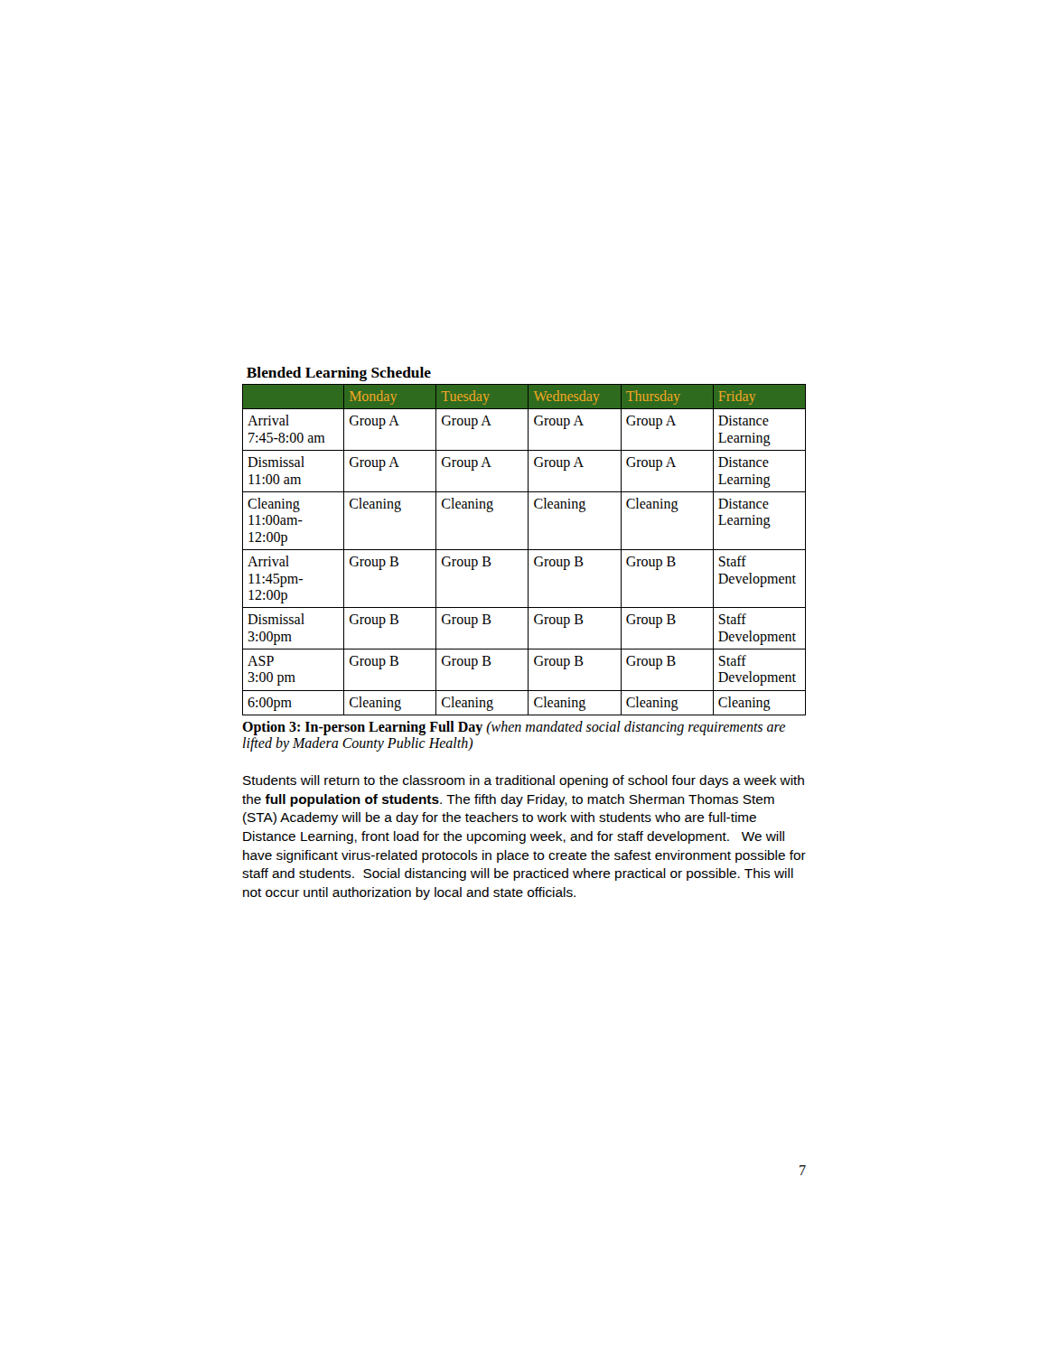Blended Learning Schedule
| | Monday | Tuesday | Wednesday | Thursday | Friday |
| --- | --- | --- | --- | --- | --- |
| Arrival 7:45-8:00 am | Group A | Group A | Group A | Group A | Distance Learning |
| Dismissal 11:00 am | Group A | Group A | Group A | Group A | Distance Learning |
| Cleaning 11:00am-12:00p | Cleaning | Cleaning | Cleaning | Cleaning | Distance Learning |
| Arrival 11:45pm-12:00p | Group B | Group B | Group B | Group B | Staff Development |
| Dismissal 3:00pm | Group B | Group B | Group B | Group B | Staff Development |
| ASP 3:00 pm | Group B | Group B | Group B | Group B | Staff Development |
| 6:00pm | Cleaning | Cleaning | Cleaning | Cleaning | Cleaning |
Option 3: In-person Learning Full Day (when mandated social distancing requirements are lifted by Madera County Public Health)
Students will return to the classroom in a traditional opening of school four days a week with the full population of students. The fifth day Friday, to match Sherman Thomas Stem (STA) Academy will be a day for the teachers to work with students who are full-time Distance Learning, front load for the upcoming week, and for staff development. We will have significant virus-related protocols in place to create the safest environment possible for staff and students. Social distancing will be practiced where practical or possible. This will not occur until authorization by local and state officials.
7